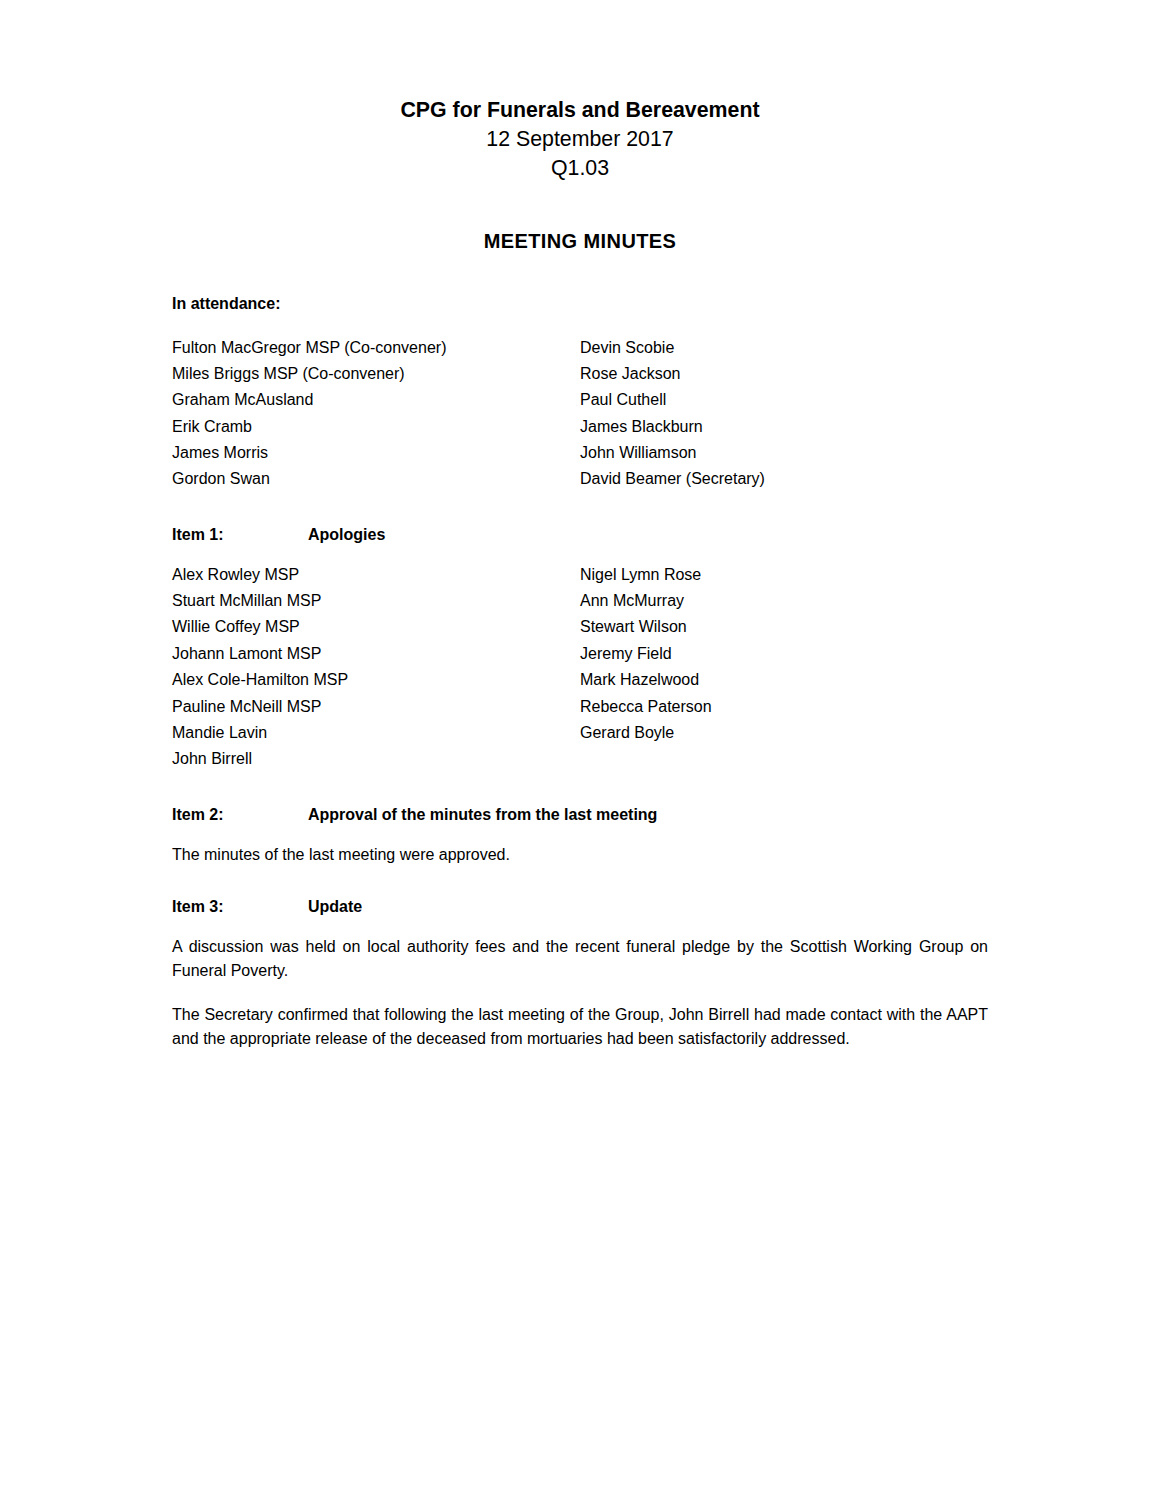CPG for Funerals and Bereavement
12 September 2017
Q1.03
MEETING MINUTES
In attendance:
| Fulton MacGregor MSP (Co-convener) | Devin Scobie |
| Miles Briggs MSP (Co-convener) | Rose Jackson |
| Graham McAusland | Paul Cuthell |
| Erik Cramb | James Blackburn |
| James Morris | John Williamson |
| Gordon Swan | David Beamer (Secretary) |
Item 1: Apologies
| Alex Rowley MSP | Nigel Lymn Rose |
| Stuart McMillan MSP | Ann McMurray |
| Willie Coffey MSP | Stewart Wilson |
| Johann Lamont MSP | Jeremy Field |
| Alex Cole-Hamilton MSP | Mark Hazelwood |
| Pauline McNeill MSP | Rebecca Paterson |
| Mandie Lavin | Gerard Boyle |
| John Birrell | |
Item 2: Approval of the minutes from the last meeting
The minutes of the last meeting were approved.
Item 3: Update
A discussion was held on local authority fees and the recent funeral pledge by the Scottish Working Group on Funeral Poverty.
The Secretary confirmed that following the last meeting of the Group, John Birrell had made contact with the AAPT and the appropriate release of the deceased from mortuaries had been satisfactorily addressed.